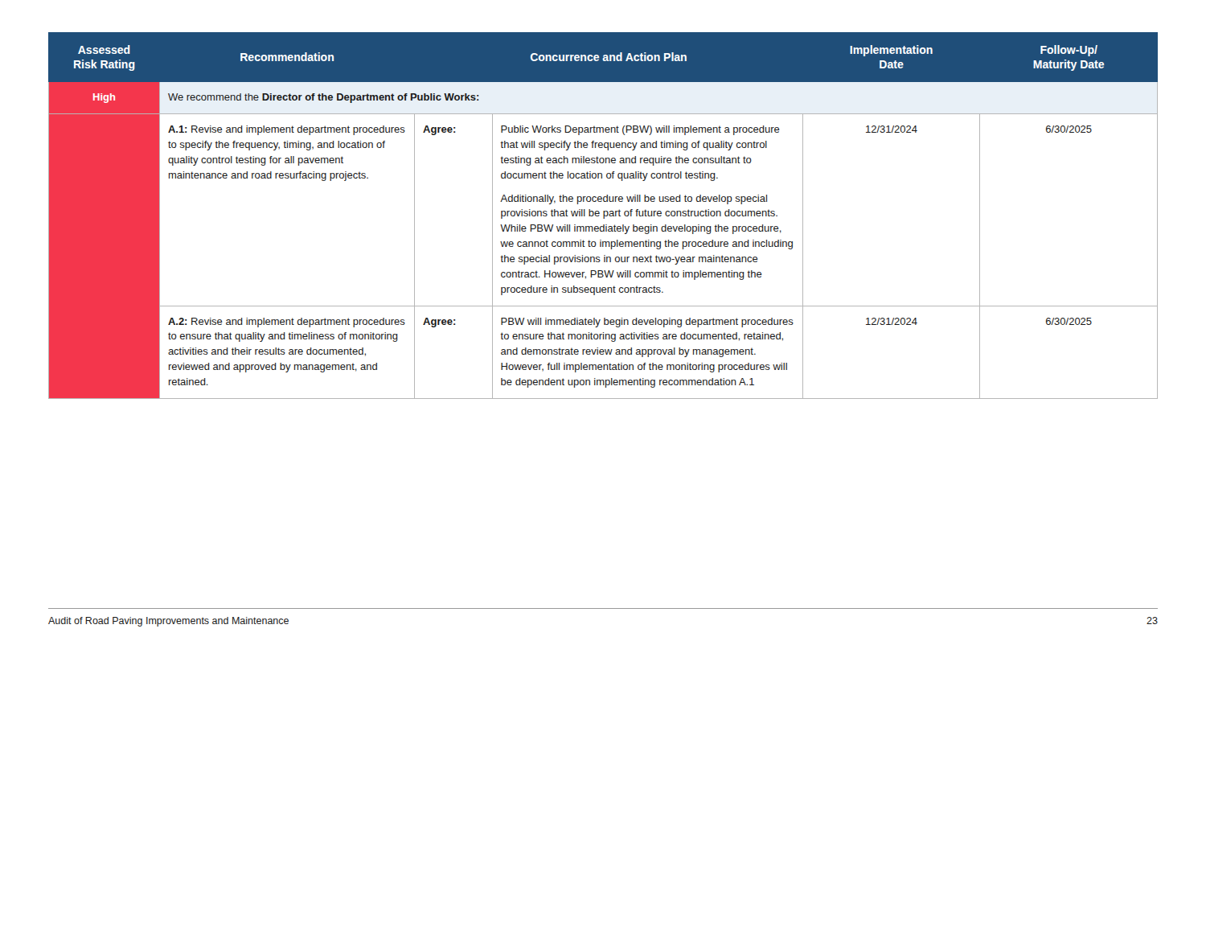| Assessed Risk Rating | Recommendation | Concurrence and Action Plan | Implementation Date | Follow-Up/ Maturity Date |
| --- | --- | --- | --- | --- |
| High | We recommend the Director of the Department of Public Works: |
| | A.1: Revise and implement department procedures to specify the frequency, timing, and location of quality control testing for all pavement maintenance and road resurfacing projects. | Agree: | Public Works Department (PBW) will implement a procedure that will specify the frequency and timing of quality control testing at each milestone and require the consultant to document the location of quality control testing. Additionally, the procedure will be used to develop special provisions that will be part of future construction documents. While PBW will immediately begin developing the procedure, we cannot commit to implementing the procedure and including the special provisions in our next two-year maintenance contract. However, PBW will commit to implementing the procedure in subsequent contracts. | 12/31/2024 | 6/30/2025 |
| A.2: Revise and implement department procedures to ensure that quality and timeliness of monitoring activities and their results are documented, reviewed and approved by management, and retained. | Agree: | PBW will immediately begin developing department procedures to ensure that monitoring activities are documented, retained, and demonstrate review and approval by management. However, full implementation of the monitoring procedures will be dependent upon implementing recommendation A.1 | 12/31/2024 | 6/30/2025 |
Audit of Road Paving Improvements and Maintenance 23